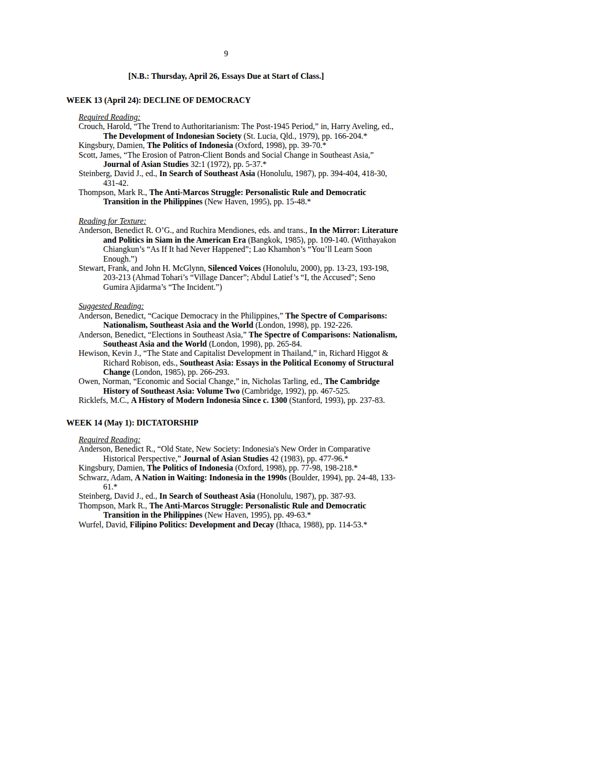9
[N.B.: Thursday, April 26, Essays Due at Start of Class.]
WEEK 13 (April 24): DECLINE OF DEMOCRACY
Required Reading:
Crouch, Harold, “The Trend to Authoritarianism: The Post-1945 Period,” in, Harry Aveling, ed., The Development of Indonesian Society (St. Lucia, Qld., 1979), pp. 166-204.*
Kingsbury, Damien, The Politics of Indonesia (Oxford, 1998), pp. 39-70.*
Scott, James, “The Erosion of Patron-Client Bonds and Social Change in Southeast Asia,” Journal of Asian Studies 32:1 (1972), pp. 5-37.*
Steinberg, David J., ed., In Search of Southeast Asia (Honolulu, 1987), pp. 394-404, 418-30, 431-42.
Thompson, Mark R., The Anti-Marcos Struggle: Personalistic Rule and Democratic Transition in the Philippines (New Haven, 1995), pp. 15-48.*
Reading for Texture:
Anderson, Benedict R. O’G., and Ruchira Mendiones, eds. and trans., In the Mirror: Literature and Politics in Siam in the American Era (Bangkok, 1985), pp. 109-140. (Witthayakon Chiangkun’s “As If It had Never Happened”; Lao Khamhon’s “You’ll Learn Soon Enough.”)
Stewart, Frank, and John H. McGlynn, Silenced Voices (Honolulu, 2000), pp. 13-23, 193-198, 203-213 (Ahmad Tohari’s “Village Dancer”; Abdul Latief’s “I, the Accused”; Seno Gumira Ajidarma’s “The Incident.”)
Suggested Reading:
Anderson, Benedict, “Cacique Democracy in the Philippines,” The Spectre of Comparisons: Nationalism, Southeast Asia and the World (London, 1998), pp. 192-226.
Anderson, Benedict, “Elections in Southeast Asia,” The Spectre of Comparisons: Nationalism, Southeast Asia and the World (London, 1998), pp. 265-84.
Hewison, Kevin J., “The State and Capitalist Development in Thailand,” in, Richard Higgot & Richard Robison, eds., Southeast Asia: Essays in the Political Economy of Structural Change (London, 1985), pp. 266-293.
Owen, Norman, “Economic and Social Change,” in, Nicholas Tarling, ed., The Cambridge History of Southeast Asia: Volume Two (Cambridge, 1992), pp. 467-525.
Ricklefs, M.C., A History of Modern Indonesia Since c. 1300 (Stanford, 1993), pp. 237-83.
WEEK 14 (May 1): DICTATORSHIP
Required Reading:
Anderson, Benedict R., “Old State, New Society: Indonesia's New Order in Comparative Historical Perspective,” Journal of Asian Studies 42 (1983), pp. 477-96.*
Kingsbury, Damien, The Politics of Indonesia (Oxford, 1998), pp. 77-98, 198-218.*
Schwarz, Adam, A Nation in Waiting: Indonesia in the 1990s (Boulder, 1994), pp. 24-48, 133-61.*
Steinberg, David J., ed., In Search of Southeast Asia (Honolulu, 1987), pp. 387-93.
Thompson, Mark R., The Anti-Marcos Struggle: Personalistic Rule and Democratic Transition in the Philippines (New Haven, 1995), pp. 49-63.*
Wurfel, David, Filipino Politics: Development and Decay (Ithaca, 1988), pp. 114-53.*